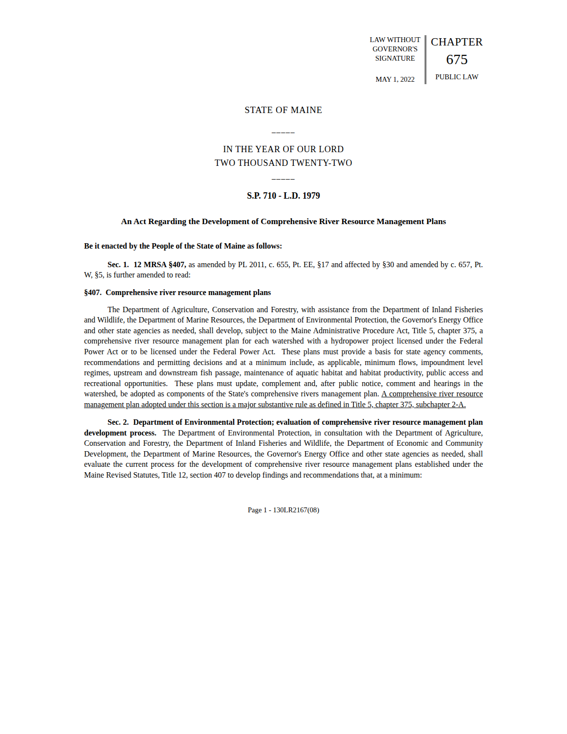LAW WITHOUT
GOVERNOR'S
SIGNATURE
MAY 1, 2022
CHAPTER
675
PUBLIC LAW
STATE OF MAINE
_____
IN THE YEAR OF OUR LORD
TWO THOUSAND TWENTY-TWO
_____
S.P. 710 - L.D. 1979
An Act Regarding the Development of Comprehensive River Resource Management Plans
Be it enacted by the People of the State of Maine as follows:
Sec. 1. 12 MRSA §407, as amended by PL 2011, c. 655, Pt. EE, §17 and affected by §30 and amended by c. 657, Pt. W, §5, is further amended to read:
§407. Comprehensive river resource management plans
The Department of Agriculture, Conservation and Forestry, with assistance from the Department of Inland Fisheries and Wildlife, the Department of Marine Resources, the Department of Environmental Protection, the Governor's Energy Office and other state agencies as needed, shall develop, subject to the Maine Administrative Procedure Act, Title 5, chapter 375, a comprehensive river resource management plan for each watershed with a hydropower project licensed under the Federal Power Act or to be licensed under the Federal Power Act. These plans must provide a basis for state agency comments, recommendations and permitting decisions and at a minimum include, as applicable, minimum flows, impoundment level regimes, upstream and downstream fish passage, maintenance of aquatic habitat and habitat productivity, public access and recreational opportunities. These plans must update, complement and, after public notice, comment and hearings in the watershed, be adopted as components of the State's comprehensive rivers management plan. A comprehensive river resource management plan adopted under this section is a major substantive rule as defined in Title 5, chapter 375, subchapter 2-A.
Sec. 2. Department of Environmental Protection; evaluation of comprehensive river resource management plan development process. The Department of Environmental Protection, in consultation with the Department of Agriculture, Conservation and Forestry, the Department of Inland Fisheries and Wildlife, the Department of Economic and Community Development, the Department of Marine Resources, the Governor's Energy Office and other state agencies as needed, shall evaluate the current process for the development of comprehensive river resource management plans established under the Maine Revised Statutes, Title 12, section 407 to develop findings and recommendations that, at a minimum:
Page 1 - 130LR2167(08)